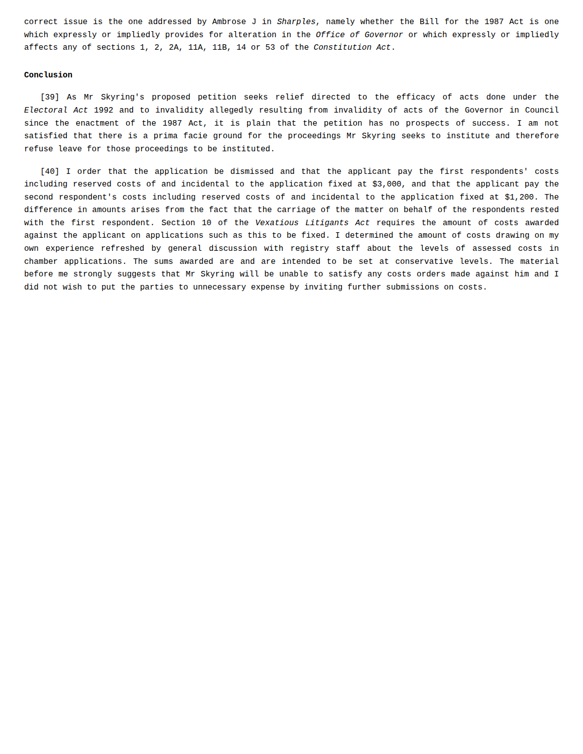correct issue is the one addressed by Ambrose J in Sharples, namely whether the Bill for the 1987 Act is one which expressly or impliedly provides for alteration in the Office of Governor or which expressly or impliedly affects any of sections 1, 2, 2A, 11A, 11B, 14 or 53 of the Constitution Act.
Conclusion
[39] As Mr Skyring's proposed petition seeks relief directed to the efficacy of acts done under the Electoral Act 1992 and to invalidity allegedly resulting from invalidity of acts of the Governor in Council since the enactment of the 1987 Act, it is plain that the petition has no prospects of success. I am not satisfied that there is a prima facie ground for the proceedings Mr Skyring seeks to institute and therefore refuse leave for those proceedings to be instituted.
[40] I order that the application be dismissed and that the applicant pay the first respondents' costs including reserved costs of and incidental to the application fixed at $3,000, and that the applicant pay the second respondent's costs including reserved costs of and incidental to the application fixed at $1,200. The difference in amounts arises from the fact that the carriage of the matter on behalf of the respondents rested with the first respondent. Section 10 of the Vexatious Litigants Act requires the amount of costs awarded against the applicant on applications such as this to be fixed. I determined the amount of costs drawing on my own experience refreshed by general discussion with registry staff about the levels of assessed costs in chamber applications. The sums awarded are and are intended to be set at conservative levels. The material before me strongly suggests that Mr Skyring will be unable to satisfy any costs orders made against him and I did not wish to put the parties to unnecessary expense by inviting further submissions on costs.